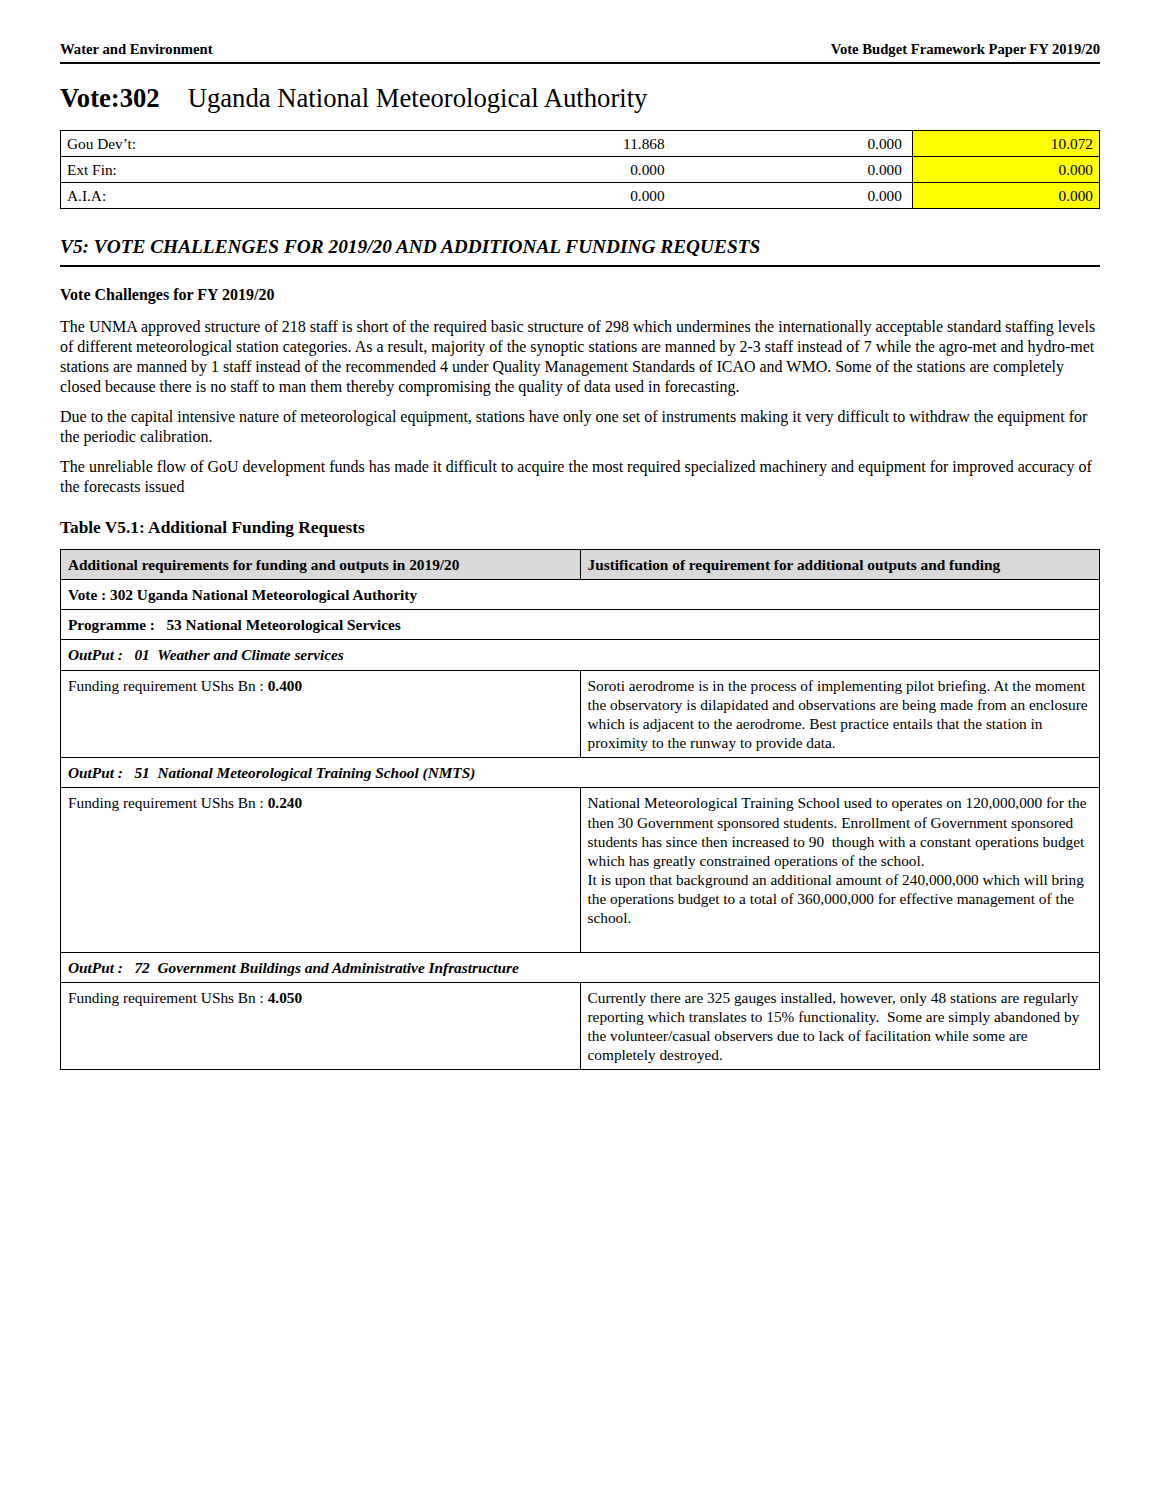Water and Environment
Vote Budget Framework Paper FY 2019/20
Vote:302 Uganda National Meteorological Authority
| Gou Dev’t: | 11.868 | 0.000 | 10.072 |
| Ext Fin: | 0.000 | 0.000 | 0.000 |
| A.I.A: | 0.000 | 0.000 | 0.000 |
V5: VOTE CHALLENGES FOR 2019/20 AND ADDITIONAL FUNDING REQUESTS
Vote Challenges for FY 2019/20
The UNMA approved structure of 218 staff is short of the required basic structure of 298 which undermines the internationally acceptable standard staffing levels of different meteorological station categories. As a result, majority of the synoptic stations are manned by 2-3 staff instead of 7 while the agro-met and hydro-met stations are manned by 1 staff instead of the recommended 4 under Quality Management Standards of ICAO and WMO. Some of the stations are completely closed because there is no staff to man them thereby compromising the quality of data used in forecasting.
Due to the capital intensive nature of meteorological equipment, stations have only one set of instruments making it very difficult to withdraw the equipment for the periodic calibration.
The unreliable flow of GoU development funds has made it difficult to acquire the most required specialized machinery and equipment for improved accuracy of the forecasts issued
Table V5.1: Additional Funding Requests
| Additional requirements for funding and outputs in 2019/20 | Justification of requirement for additional outputs and funding |
| --- | --- |
| Vote : 302 Uganda National Meteorological Authority |
| Programme : 53 National Meteorological Services |
| OutPut : 01 Weather and Climate services |
| Funding requirement UShs Bn : 0.400 | Soroti aerodrome is in the process of implementing pilot briefing. At the moment the observatory is dilapidated and observations are being made from an enclosure which is adjacent to the aerodrome. Best practice entails that the station in proximity to the runway to provide data. |
| OutPut : 51 National Meteorological Training School (NMTS) |
| Funding requirement UShs Bn : 0.240 | National Meteorological Training School used to operates on 120,000,000 for the then 30 Government sponsored students. Enrollment of Government sponsored students has since then increased to 90 though with a constant operations budget which has greatly constrained operations of the school. It is upon that background an additional amount of 240,000,000 which will bring the operations budget to a total of 360,000,000 for effective management of the school. |
| OutPut : 72 Government Buildings and Administrative Infrastructure |
| Funding requirement UShs Bn : 4.050 | Currently there are 325 gauges installed, however, only 48 stations are regularly reporting which translates to 15% functionality. Some are simply abandoned by the volunteer/casual observers due to lack of facilitation while some are completely destroyed. |